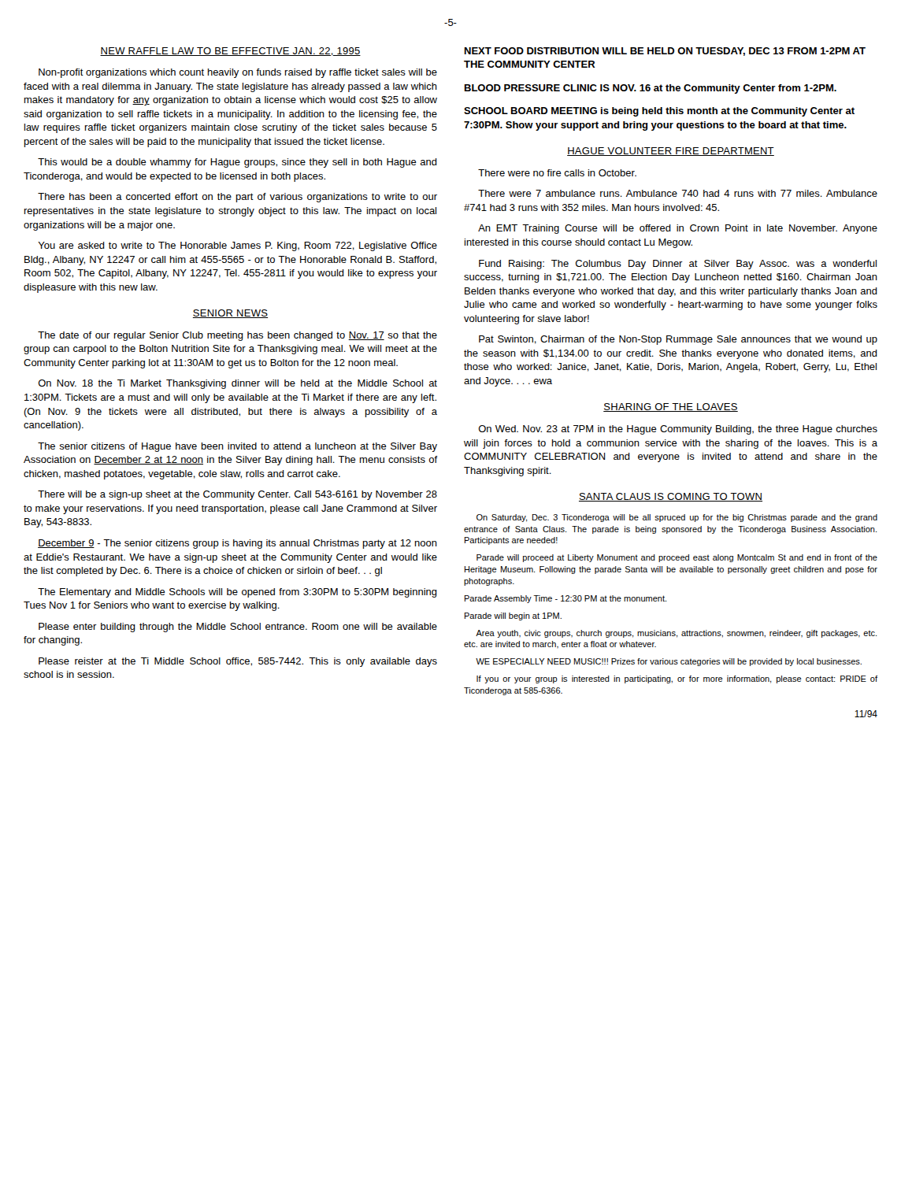-5-
NEW RAFFLE LAW TO BE EFFECTIVE JAN. 22, 1995
Non-profit organizations which count heavily on funds raised by raffle ticket sales will be faced with a real dilemma in January. The state legislature has already passed a law which makes it mandatory for any organization to obtain a license which would cost $25 to allow said organization to sell raffle tickets in a municipality. In addition to the licensing fee, the law requires raffle ticket organizers maintain close scrutiny of the ticket sales because 5 percent of the sales will be paid to the municipality that issued the ticket license.
This would be a double whammy for Hague groups, since they sell in both Hague and Ticonderoga, and would be expected to be licensed in both places.
There has been a concerted effort on the part of various organizations to write to our representatives in the state legislature to strongly object to this law. The impact on local organizations will be a major one.
You are asked to write to The Honorable James P. King, Room 722, Legislative Office Bldg., Albany, NY 12247 or call him at 455-5565 - or to The Honorable Ronald B. Stafford, Room 502, The Capitol, Albany, NY 12247, Tel. 455-2811 if you would like to express your displeasure with this new law.
SENIOR NEWS
The date of our regular Senior Club meeting has been changed to Nov. 17 so that the group can carpool to the Bolton Nutrition Site for a Thanksgiving meal. We will meet at the Community Center parking lot at 11:30AM to get us to Bolton for the 12 noon meal.
On Nov. 18 the Ti Market Thanksgiving dinner will be held at the Middle School at 1:30PM. Tickets are a must and will only be available at the Ti Market if there are any left. (On Nov. 9 the tickets were all distributed, but there is always a possibility of a cancellation).
The senior citizens of Hague have been invited to attend a luncheon at the Silver Bay Association on December 2 at 12 noon in the Silver Bay dining hall. The menu consists of chicken, mashed potatoes, vegetable, cole slaw, rolls and carrot cake.
There will be a sign-up sheet at the Community Center. Call 543-6161 by November 28 to make your reservations. If you need transportation, please call Jane Crammond at Silver Bay, 543-8833.
December 9 - The senior citizens group is having its annual Christmas party at 12 noon at Eddie's Restaurant. We have a sign-up sheet at the Community Center and would like the list completed by Dec. 6. There is a choice of chicken or sirloin of beef. . . gl
The Elementary and Middle Schools will be opened from 3:30PM to 5:30PM beginning Tues Nov 1 for Seniors who want to exercise by walking.
Please enter building through the Middle School entrance. Room one will be available for changing.
Please reister at the Ti Middle School office, 585-7442. This is only available days school is in session.
NEXT FOOD DISTRIBUTION WILL BE HELD ON TUESDAY, DEC 13 FROM 1-2PM AT THE COMMUNITY CENTER
BLOOD PRESSURE CLINIC IS NOV. 16 at the Community Center from 1-2PM.
SCHOOL BOARD MEETING is being held this month at the Community Center at 7:30PM. Show your support and bring your questions to the board at that time.
HAGUE VOLUNTEER FIRE DEPARTMENT
There were no fire calls in October.
There were 7 ambulance runs. Ambulance 740 had 4 runs with 77 miles. Ambulance #741 had 3 runs with 352 miles. Man hours involved: 45.
An EMT Training Course will be offered in Crown Point in late November. Anyone interested in this course should contact Lu Megow.
Fund Raising: The Columbus Day Dinner at Silver Bay Assoc. was a wonderful success, turning in $1,721.00. The Election Day Luncheon netted $160. Chairman Joan Belden thanks everyone who worked that day, and this writer particularly thanks Joan and Julie who came and worked so wonderfully - heart-warming to have some younger folks volunteering for slave labor!
Pat Swinton, Chairman of the Non-Stop Rummage Sale announces that we wound up the season with $1,134.00 to our credit. She thanks everyone who donated items, and those who worked: Janice, Janet, Katie, Doris, Marion, Angela, Robert, Gerry, Lu, Ethel and Joyce. . . . ewa
SHARING OF THE LOAVES
On Wed. Nov. 23 at 7PM in the Hague Community Building, the three Hague churches will join forces to hold a communion service with the sharing of the loaves. This is a COMMUNITY CELEBRATION and everyone is invited to attend and share in the Thanksgiving spirit.
SANTA CLAUS IS COMING TO TOWN
On Saturday, Dec. 3 Ticonderoga will be all spruced up for the big Christmas parade and the grand entrance of Santa Claus. The parade is being sponsored by the Ticonderoga Business Association. Participants are needed!
Parade will proceed at Liberty Monument and proceed east along Montcalm St and end in front of the Heritage Museum. Following the parade Santa will be available to personally greet children and pose for photographs.
Parade Assembly Time - 12:30 PM at the monument.
Parade will begin at 1PM.
Area youth, civic groups, church groups, musicians, attractions, snowmen, reindeer, gift packages, etc. etc. are invited to march, enter a float or whatever.
WE ESPECIALLY NEED MUSIC!!! Prizes for various categories will be provided by local businesses.
If you or your group is interested in participating, or for more information, please contact: PRIDE of Ticonderoga at 585-6366.
11/94